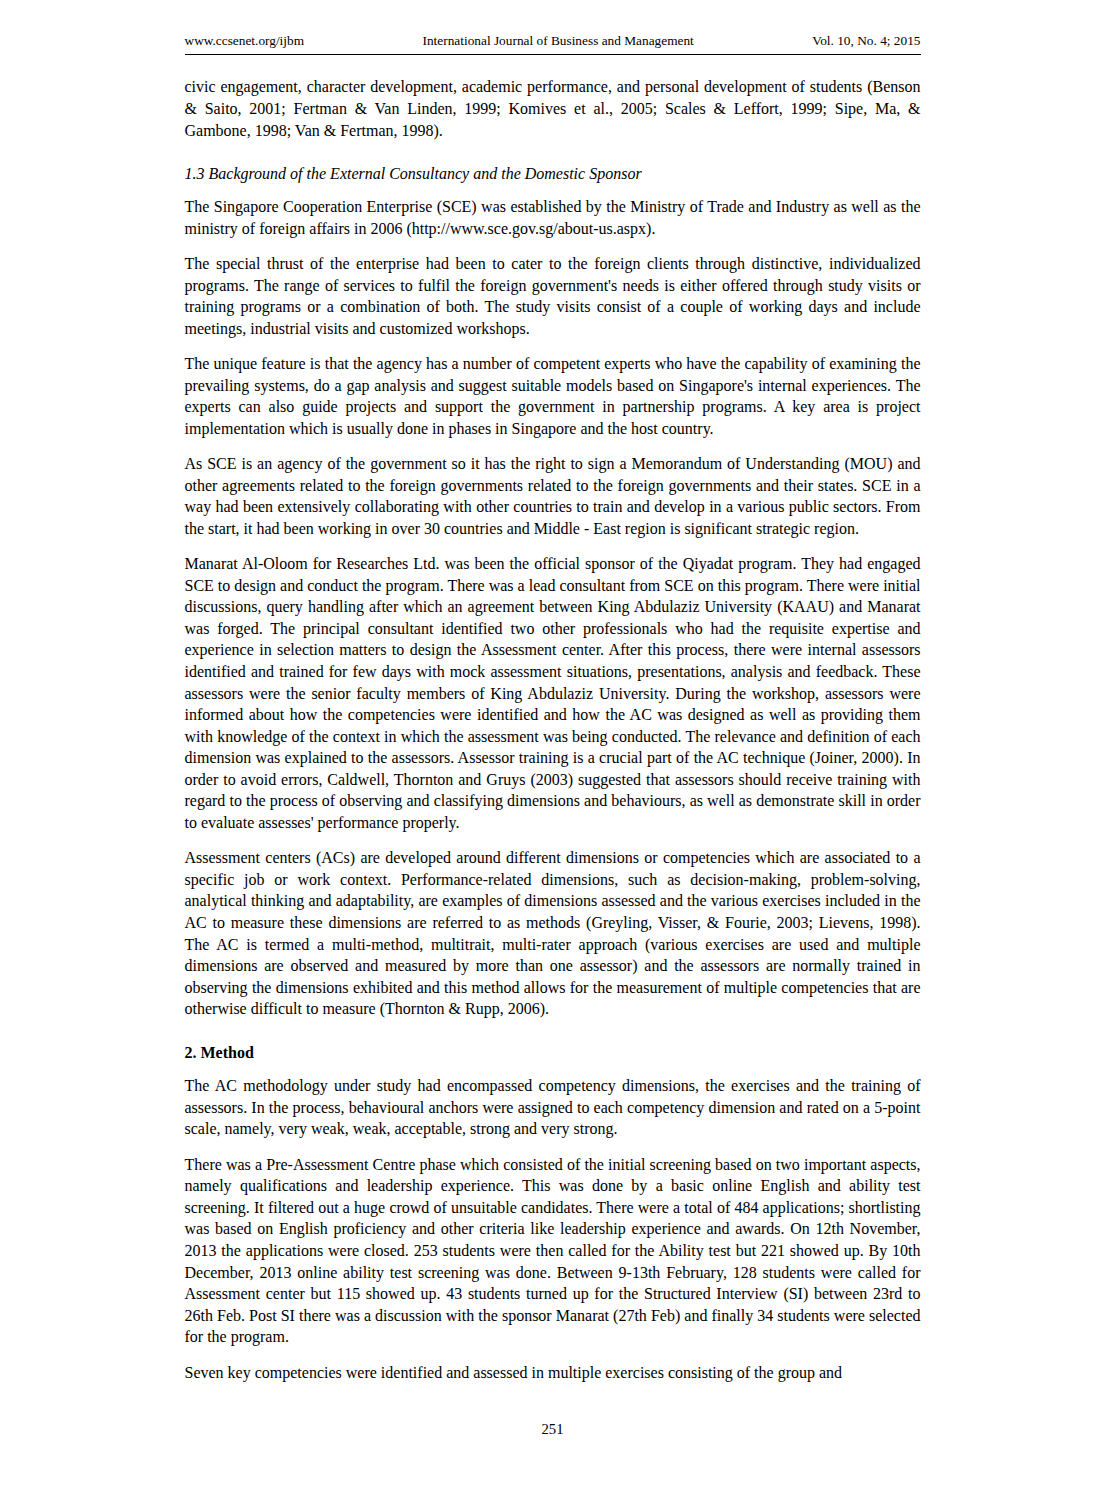www.ccsenet.org/ijbm International Journal of Business and Management Vol. 10, No. 4; 2015
civic engagement, character development, academic performance, and personal development of students (Benson & Saito, 2001; Fertman & Van Linden, 1999; Komives et al., 2005; Scales & Leffort, 1999; Sipe, Ma, & Gambone, 1998; Van & Fertman, 1998).
1.3 Background of the External Consultancy and the Domestic Sponsor
The Singapore Cooperation Enterprise (SCE) was established by the Ministry of Trade and Industry as well as the ministry of foreign affairs in 2006 (http://www.sce.gov.sg/about-us.aspx).
The special thrust of the enterprise had been to cater to the foreign clients through distinctive, individualized programs. The range of services to fulfil the foreign government's needs is either offered through study visits or training programs or a combination of both. The study visits consist of a couple of working days and include meetings, industrial visits and customized workshops.
The unique feature is that the agency has a number of competent experts who have the capability of examining the prevailing systems, do a gap analysis and suggest suitable models based on Singapore's internal experiences. The experts can also guide projects and support the government in partnership programs. A key area is project implementation which is usually done in phases in Singapore and the host country.
As SCE is an agency of the government so it has the right to sign a Memorandum of Understanding (MOU) and other agreements related to the foreign governments related to the foreign governments and their states. SCE in a way had been extensively collaborating with other countries to train and develop in a various public sectors. From the start, it had been working in over 30 countries and Middle - East region is significant strategic region.
Manarat Al-Oloom for Researches Ltd. was been the official sponsor of the Qiyadat program. They had engaged SCE to design and conduct the program. There was a lead consultant from SCE on this program. There were initial discussions, query handling after which an agreement between King Abdulaziz University (KAAU) and Manarat was forged. The principal consultant identified two other professionals who had the requisite expertise and experience in selection matters to design the Assessment center. After this process, there were internal assessors identified and trained for few days with mock assessment situations, presentations, analysis and feedback. These assessors were the senior faculty members of King Abdulaziz University. During the workshop, assessors were informed about how the competencies were identified and how the AC was designed as well as providing them with knowledge of the context in which the assessment was being conducted. The relevance and definition of each dimension was explained to the assessors. Assessor training is a crucial part of the AC technique (Joiner, 2000). In order to avoid errors, Caldwell, Thornton and Gruys (2003) suggested that assessors should receive training with regard to the process of observing and classifying dimensions and behaviours, as well as demonstrate skill in order to evaluate assesses' performance properly.
Assessment centers (ACs) are developed around different dimensions or competencies which are associated to a specific job or work context. Performance-related dimensions, such as decision-making, problem-solving, analytical thinking and adaptability, are examples of dimensions assessed and the various exercises included in the AC to measure these dimensions are referred to as methods (Greyling, Visser, & Fourie, 2003; Lievens, 1998). The AC is termed a multi-method, multitrait, multi-rater approach (various exercises are used and multiple dimensions are observed and measured by more than one assessor) and the assessors are normally trained in observing the dimensions exhibited and this method allows for the measurement of multiple competencies that are otherwise difficult to measure (Thornton & Rupp, 2006).
2. Method
The AC methodology under study had encompassed competency dimensions, the exercises and the training of assessors. In the process, behavioural anchors were assigned to each competency dimension and rated on a 5-point scale, namely, very weak, weak, acceptable, strong and very strong.
There was a Pre-Assessment Centre phase which consisted of the initial screening based on two important aspects, namely qualifications and leadership experience. This was done by a basic online English and ability test screening. It filtered out a huge crowd of unsuitable candidates. There were a total of 484 applications; shortlisting was based on English proficiency and other criteria like leadership experience and awards. On 12th November, 2013 the applications were closed. 253 students were then called for the Ability test but 221 showed up. By 10th December, 2013 online ability test screening was done. Between 9-13th February, 128 students were called for Assessment center but 115 showed up. 43 students turned up for the Structured Interview (SI) between 23rd to 26th Feb. Post SI there was a discussion with the sponsor Manarat (27th Feb) and finally 34 students were selected for the program.
Seven key competencies were identified and assessed in multiple exercises consisting of the group and
251